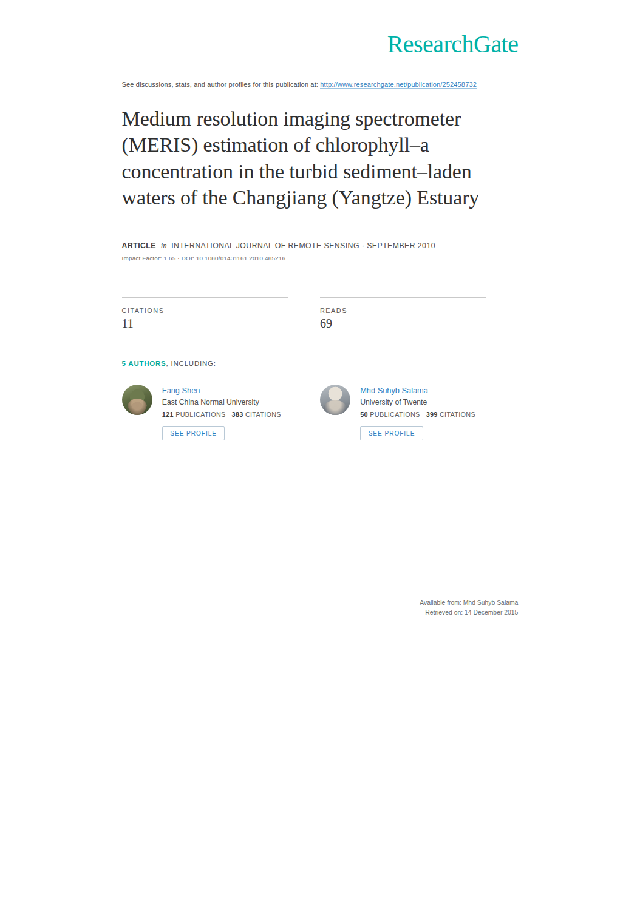ResearchGate
See discussions, stats, and author profiles for this publication at: http://www.researchgate.net/publication/252458732
Medium resolution imaging spectrometer (MERIS) estimation of chlorophyll–a concentration in the turbid sediment–laden waters of the Changjiang (Yangtze) Estuary
ARTICLE in INTERNATIONAL JOURNAL OF REMOTE SENSING · SEPTEMBER 2010
Impact Factor: 1.65 · DOI: 10.1080/01431161.2010.485216
CITATIONS
11
READS
69
5 AUTHORS, INCLUDING:
Fang Shen
East China Normal University
121 PUBLICATIONS 383 CITATIONS
SEE PROFILE
Mhd Suhyb Salama
University of Twente
50 PUBLICATIONS 399 CITATIONS
SEE PROFILE
Available from: Mhd Suhyb Salama
Retrieved on: 14 December 2015